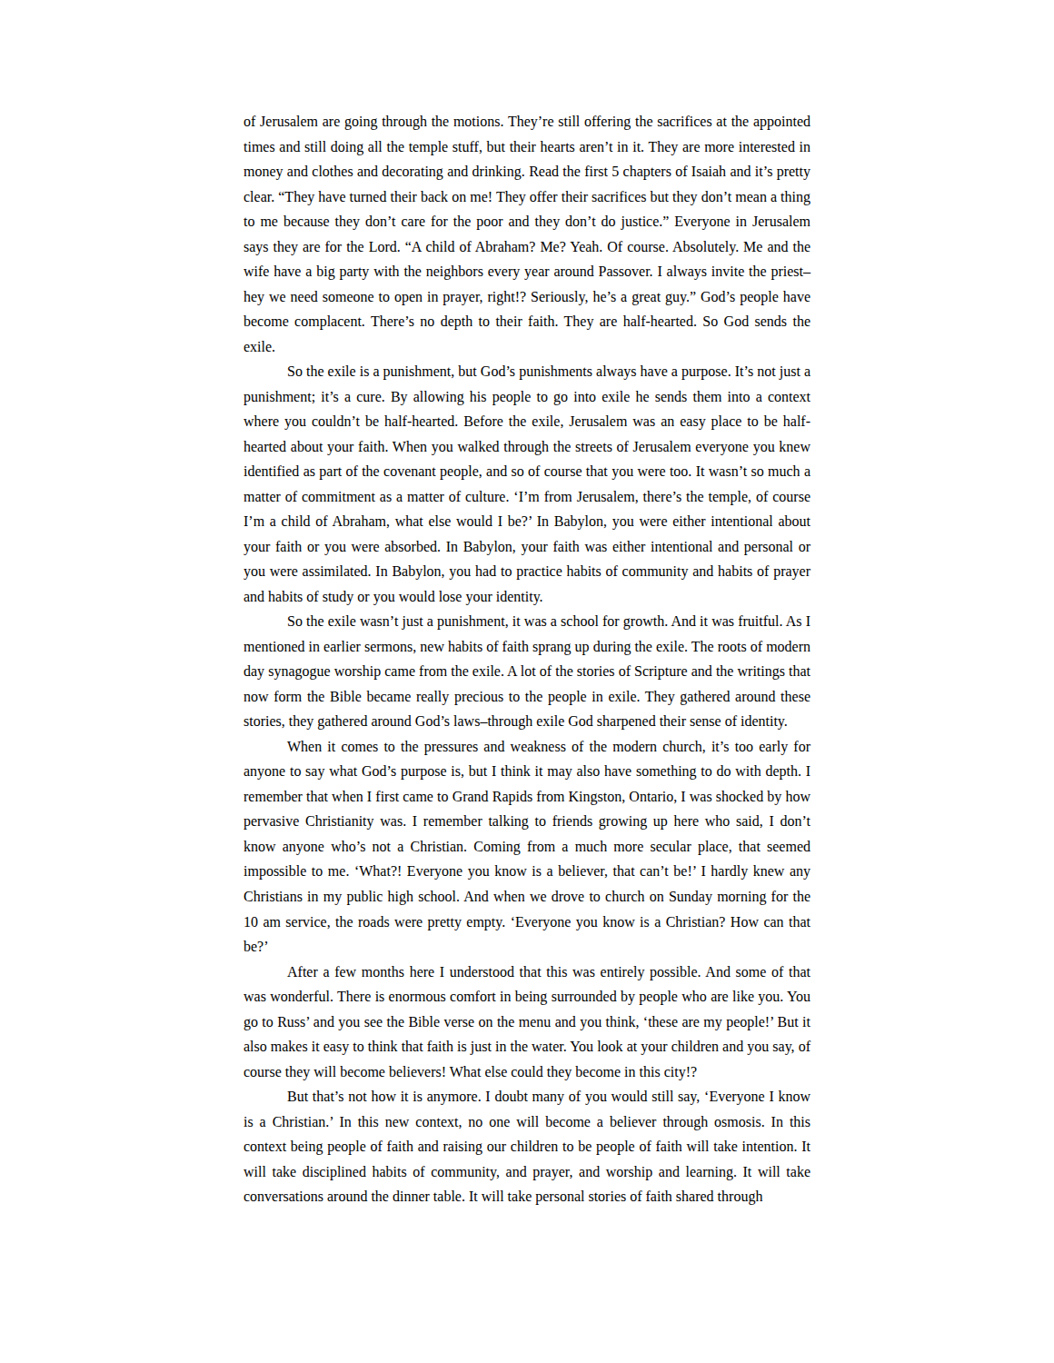of Jerusalem are going through the motions. They’re still offering the sacrifices at the appointed times and still doing all the temple stuff, but their hearts aren’t in it. They are more interested in money and clothes and decorating and drinking. Read the first 5 chapters of Isaiah and it’s pretty clear. “They have turned their back on me! They offer their sacrifices but they don’t mean a thing to me because they don’t care for the poor and they don’t do justice.” Everyone in Jerusalem says they are for the Lord. “A child of Abraham? Me? Yeah. Of course. Absolutely. Me and the wife have a big party with the neighbors every year around Passover. I always invite the priest–hey we need someone to open in prayer, right!? Seriously, he’s a great guy.” God’s people have become complacent. There’s no depth to their faith. They are half-hearted. So God sends the exile.
So the exile is a punishment, but God’s punishments always have a purpose. It’s not just a punishment; it’s a cure. By allowing his people to go into exile he sends them into a context where you couldn’t be half-hearted. Before the exile, Jerusalem was an easy place to be half-hearted about your faith. When you walked through the streets of Jerusalem everyone you knew identified as part of the covenant people, and so of course that you were too. It wasn’t so much a matter of commitment as a matter of culture. ‘I’m from Jerusalem, there’s the temple, of course I’m a child of Abraham, what else would I be?’ In Babylon, you were either intentional about your faith or you were absorbed. In Babylon, your faith was either intentional and personal or you were assimilated. In Babylon, you had to practice habits of community and habits of prayer and habits of study or you would lose your identity.
So the exile wasn’t just a punishment, it was a school for growth. And it was fruitful. As I mentioned in earlier sermons, new habits of faith sprang up during the exile. The roots of modern day synagogue worship came from the exile. A lot of the stories of Scripture and the writings that now form the Bible became really precious to the people in exile. They gathered around these stories, they gathered around God’s laws–through exile God sharpened their sense of identity.
When it comes to the pressures and weakness of the modern church, it’s too early for anyone to say what God’s purpose is, but I think it may also have something to do with depth. I remember that when I first came to Grand Rapids from Kingston, Ontario, I was shocked by how pervasive Christianity was. I remember talking to friends growing up here who said, I don’t know anyone who’s not a Christian. Coming from a much more secular place, that seemed impossible to me. ‘What?! Everyone you know is a believer, that can’t be!’ I hardly knew any Christians in my public high school. And when we drove to church on Sunday morning for the 10 am service, the roads were pretty empty. ‘Everyone you know is a Christian? How can that be?’
After a few months here I understood that this was entirely possible. And some of that was wonderful. There is enormous comfort in being surrounded by people who are like you. You go to Russ’ and you see the Bible verse on the menu and you think, ‘these are my people!’ But it also makes it easy to think that faith is just in the water. You look at your children and you say, of course they will become believers! What else could they become in this city!?
But that’s not how it is anymore. I doubt many of you would still say, ‘Everyone I know is a Christian.’ In this new context, no one will become a believer through osmosis. In this context being people of faith and raising our children to be people of faith will take intention. It will take disciplined habits of community, and prayer, and worship and learning. It will take conversations around the dinner table. It will take personal stories of faith shared through